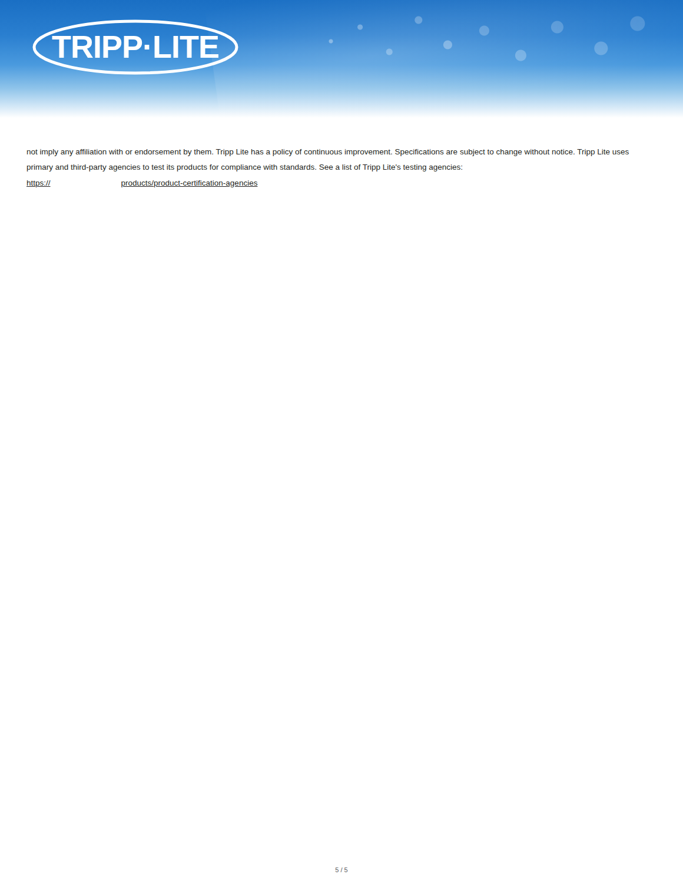TRIPP·LITE
not imply any affiliation with or endorsement by them. Tripp Lite has a policy of continuous improvement. Specifications are subject to change without notice. Tripp Lite uses primary and third-party agencies to test its products for compliance with standards. See a list of Tripp Lite's testing agencies:
https:// products/product-certification-agencies
5 / 5